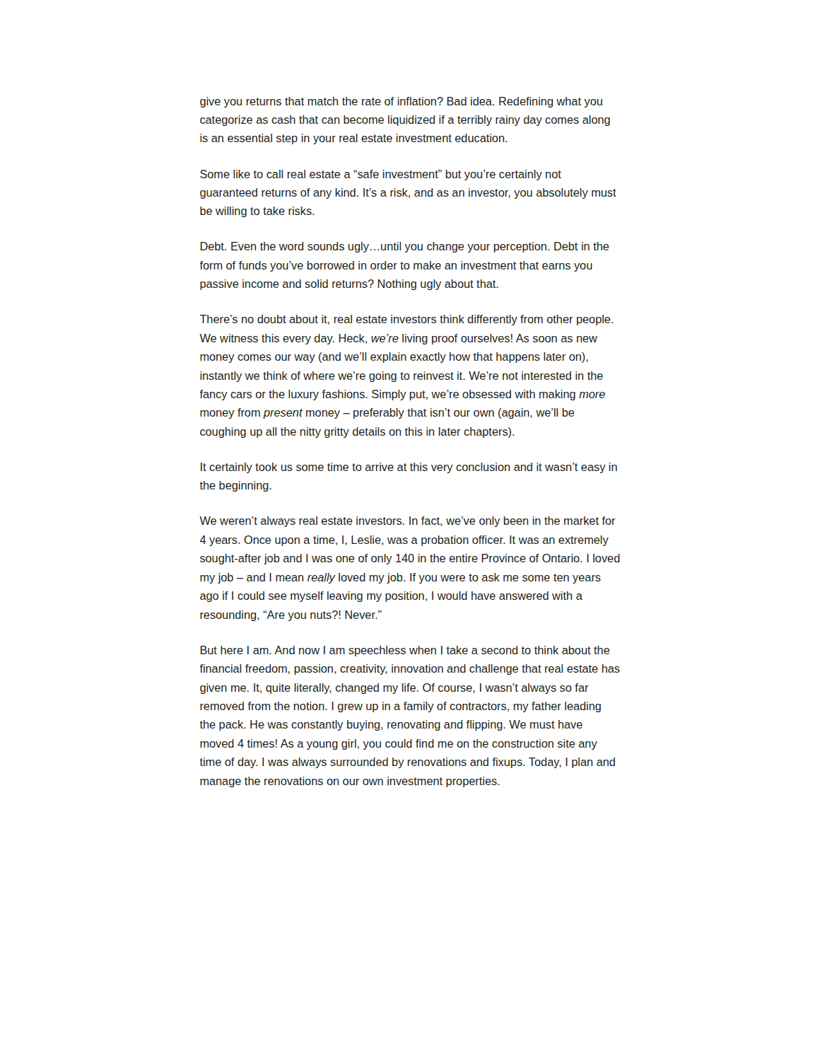give you returns that match the rate of inflation? Bad idea. Redefining what you categorize as cash that can become liquidized if a terribly rainy day comes along is an essential step in your real estate investment education.
Some like to call real estate a “safe investment” but you’re certainly not guaranteed returns of any kind. It’s a risk, and as an investor, you absolutely must be willing to take risks.
Debt. Even the word sounds ugly…until you change your perception. Debt in the form of funds you’ve borrowed in order to make an investment that earns you passive income and solid returns? Nothing ugly about that.
There’s no doubt about it, real estate investors think differently from other people. We witness this every day. Heck, we’re living proof ourselves! As soon as new money comes our way (and we’ll explain exactly how that happens later on), instantly we think of where we’re going to reinvest it. We’re not interested in the fancy cars or the luxury fashions. Simply put, we’re obsessed with making more money from present money – preferably that isn’t our own (again, we’ll be coughing up all the nitty gritty details on this in later chapters).
It certainly took us some time to arrive at this very conclusion and it wasn’t easy in the beginning.
We weren’t always real estate investors. In fact, we’ve only been in the market for 4 years. Once upon a time, I, Leslie, was a probation officer. It was an extremely sought-after job and I was one of only 140 in the entire Province of Ontario. I loved my job – and I mean really loved my job. If you were to ask me some ten years ago if I could see myself leaving my position, I would have answered with a resounding, “Are you nuts?! Never.”
But here I am. And now I am speechless when I take a second to think about the financial freedom, passion, creativity, innovation and challenge that real estate has given me. It, quite literally, changed my life. Of course, I wasn’t always so far removed from the notion. I grew up in a family of contractors, my father leading the pack. He was constantly buying, renovating and flipping. We must have moved 4 times! As a young girl, you could find me on the construction site any time of day. I was always surrounded by renovations and fixups. Today, I plan and manage the renovations on our own investment properties.